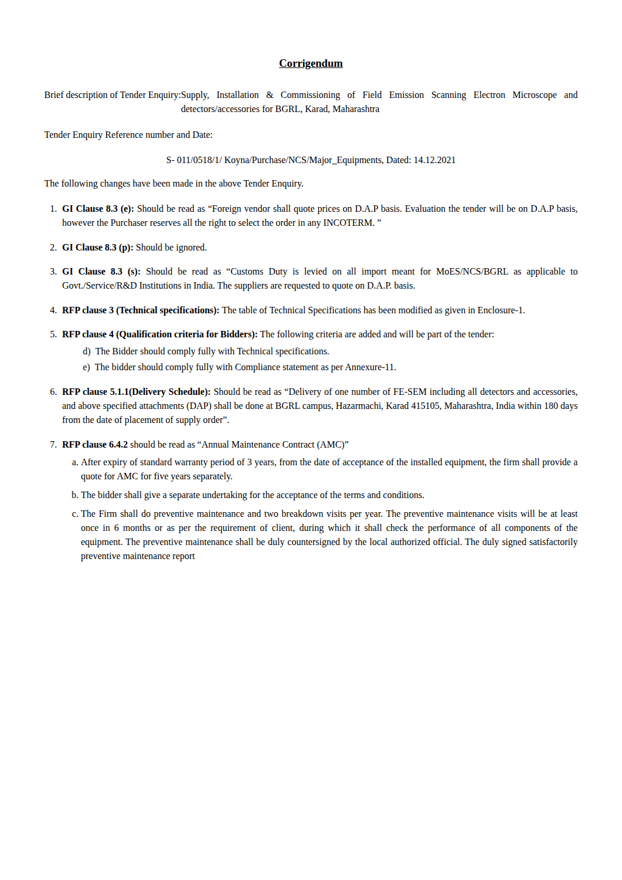Corrigendum
| Brief description of Tender Enquiry: | Supply, Installation & Commissioning of Field Emission Scanning Electron Microscope and detectors/accessories for BGRL, Karad, Maharashtra |
Tender Enquiry Reference number and Date:
S- 011/0518/1/ Koyna/Purchase/NCS/Major_Equipments, Dated: 14.12.2021
The following changes have been made in the above Tender Enquiry.
GI Clause 8.3 (e): Should be read as “Foreign vendor shall quote prices on D.A.P basis. Evaluation the tender will be on D.A.P basis, however the Purchaser reserves all the right to select the order in any INCOTERM. ”
GI Clause 8.3 (p): Should be ignored.
GI Clause 8.3 (s): Should be read as “Customs Duty is levied on all import meant for MoES/NCS/BGRL as applicable to Govt./Service/R&D Institutions in India. The suppliers are requested to quote on D.A.P. basis.
RFP clause 3 (Technical specifications): The table of Technical Specifications has been modified as given in Enclosure-1.
RFP clause 4 (Qualification criteria for Bidders): The following criteria are added and will be part of the tender:
d) The Bidder should comply fully with Technical specifications.
e) The bidder should comply fully with Compliance statement as per Annexure-11.
RFP clause 5.1.1(Delivery Schedule): Should be read as “Delivery of one number of FE-SEM including all detectors and accessories, and above specified attachments (DAP) shall be done at BGRL campus, Hazarmachi, Karad 415105, Maharashtra, India within 180 days from the date of placement of supply order”.
RFP clause 6.4.2 should be read as “Annual Maintenance Contract (AMC)”
After expiry of standard warranty period of 3 years, from the date of acceptance of the installed equipment, the firm shall provide a quote for AMC for five years separately.
The bidder shall give a separate undertaking for the acceptance of the terms and conditions.
The Firm shall do preventive maintenance and two breakdown visits per year. The preventive maintenance visits will be at least once in 6 months or as per the requirement of client, during which it shall check the performance of all components of the equipment. The preventive maintenance shall be duly countersigned by the local authorized official. The duly signed satisfactorily preventive maintenance report